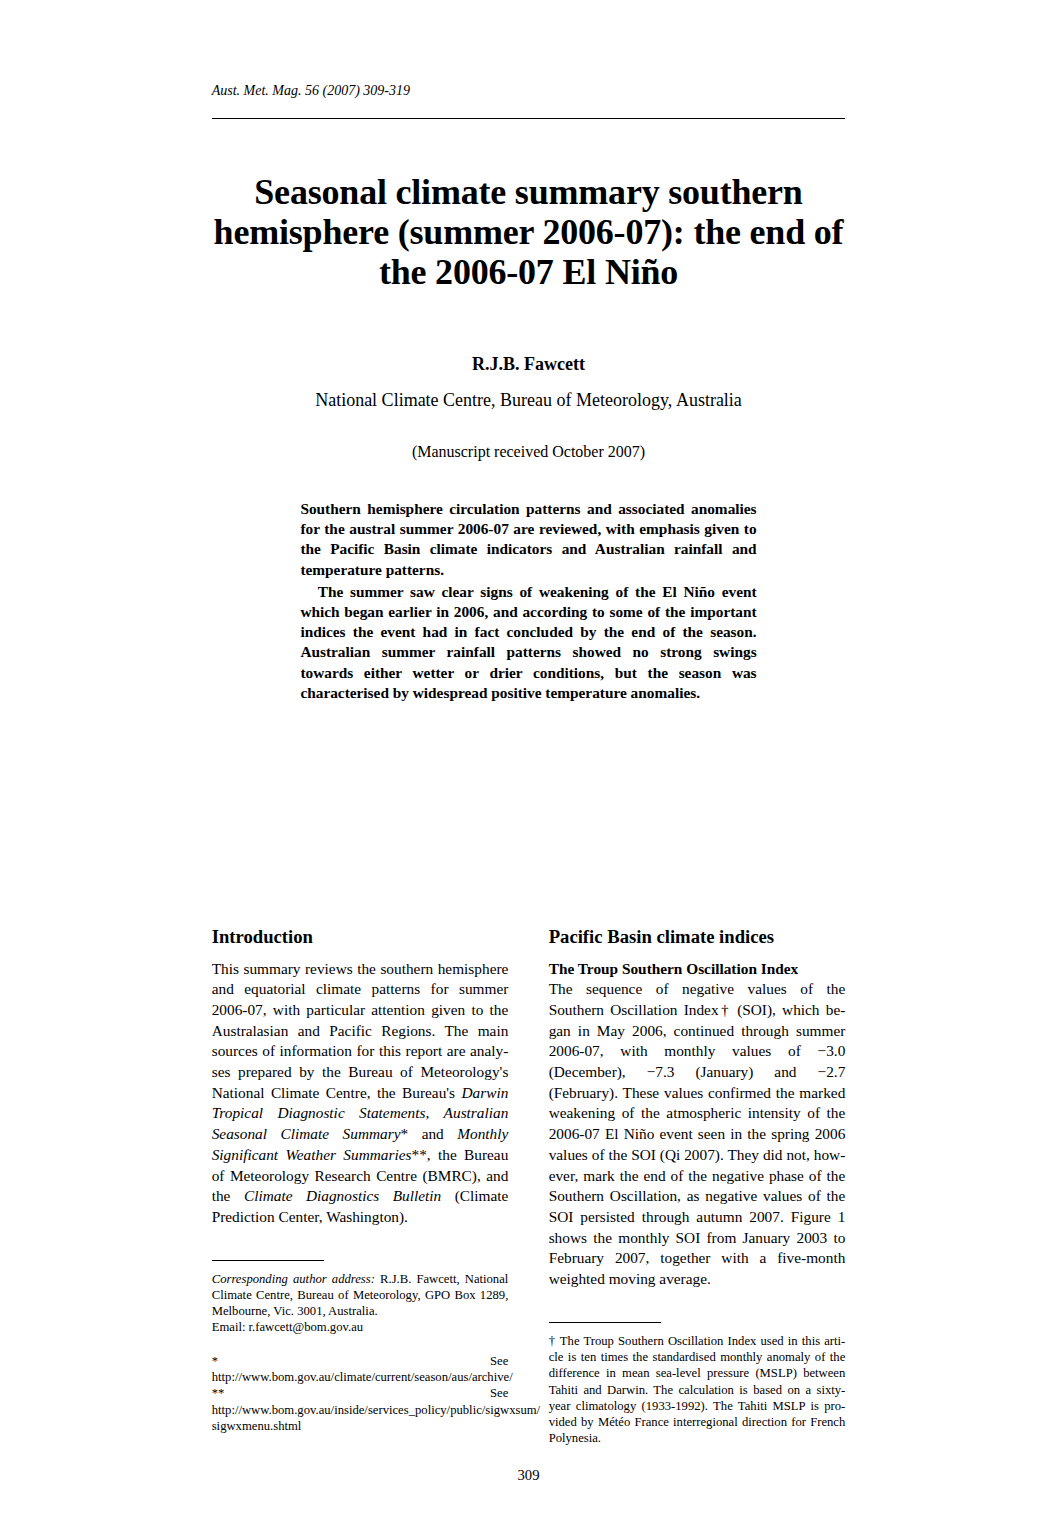Aust. Met. Mag. 56 (2007) 309-319
Seasonal climate summary southern hemisphere (summer 2006-07): the end of the 2006-07 El Niño
R.J.B. Fawcett
National Climate Centre, Bureau of Meteorology, Australia
(Manuscript received October 2007)
Southern hemisphere circulation patterns and associated anomalies for the austral summer 2006-07 are reviewed, with emphasis given to the Pacific Basin climate indicators and Australian rainfall and temperature patterns.
The summer saw clear signs of weakening of the El Niño event which began earlier in 2006, and according to some of the important indices the event had in fact concluded by the end of the season. Australian summer rainfall patterns showed no strong swings towards either wetter or drier conditions, but the season was characterised by widespread positive temperature anomalies.
Introduction
This summary reviews the southern hemisphere and equatorial climate patterns for summer 2006-07, with particular attention given to the Australasian and Pacific Regions. The main sources of information for this report are analyses prepared by the Bureau of Meteorology's National Climate Centre, the Bureau's Darwin Tropical Diagnostic Statements, Australian Seasonal Climate Summary* and Monthly Significant Weather Summaries**, the Bureau of Meteorology Research Centre (BMRC), and the Climate Diagnostics Bulletin (Climate Prediction Center, Washington).
Corresponding author address: R.J.B. Fawcett, National Climate Centre, Bureau of Meteorology, GPO Box 1289, Melbourne, Vic. 3001, Australia.
Email: r.fawcett@bom.gov.au
* See http://www.bom.gov.au/climate/current/season/aus/archive/
** See http://www.bom.gov.au/inside/services_policy/public/sigwxsum/ sigwxmenu.shtml
Pacific Basin climate indices
The Troup Southern Oscillation Index
The sequence of negative values of the Southern Oscillation Index† (SOI), which began in May 2006, continued through summer 2006-07, with monthly values of −3.0 (December), −7.3 (January) and −2.7 (February). These values confirmed the marked weakening of the atmospheric intensity of the 2006-07 El Niño event seen in the spring 2006 values of the SOI (Qi 2007). They did not, however, mark the end of the negative phase of the Southern Oscillation, as negative values of the SOI persisted through autumn 2007. Figure 1 shows the monthly SOI from January 2003 to February 2007, together with a five-month weighted moving average.
† The Troup Southern Oscillation Index used in this article is ten times the standardised monthly anomaly of the difference in mean sea-level pressure (MSLP) between Tahiti and Darwin. The calculation is based on a sixty-year climatology (1933-1992). The Tahiti MSLP is provided by Météo France interregional direction for French Polynesia.
309